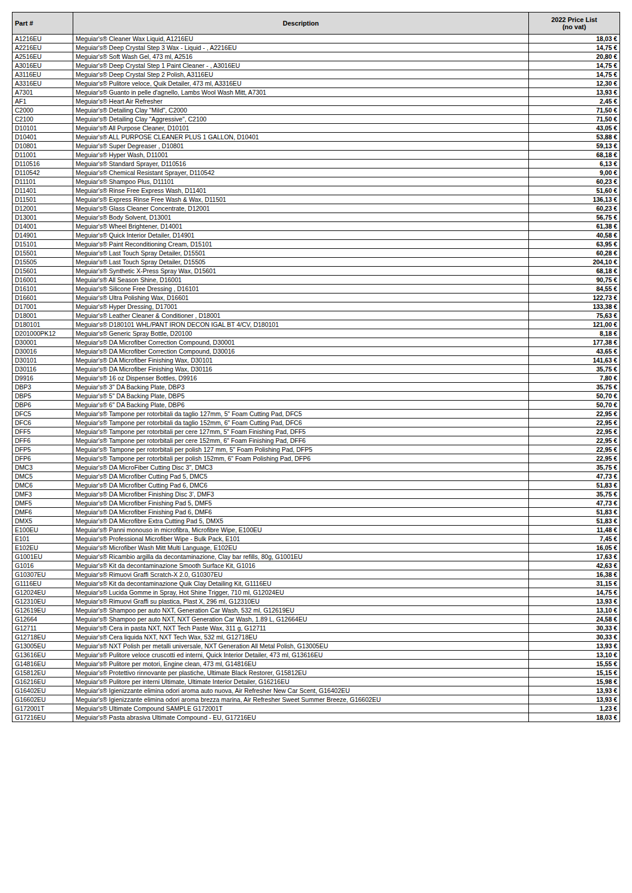| Part # | Description | 2022 Price List (no vat) |
| --- | --- | --- |
| A1216EU | Meguiar's® Cleaner Wax Liquid, A1216EU | 18,03 € |
| A2216EU | Meguiar's® Deep Crystal Step 3 Wax - Liquid - , A2216EU | 14,75 € |
| A2516EU | Meguiar's® Soft Wash Gel, 473 ml, A2516 | 20,80 € |
| A3016EU | Meguiar's® Deep Crystal Step 1 Paint Cleaner - , A3016EU | 14,75 € |
| A3116EU | Meguiar's® Deep Crystal Step 2 Polish, A3116EU | 14,75 € |
| A3316EU | Meguiar's® Pulitore veloce, Quik Detailer, 473 ml, A3316EU | 12,30 € |
| A7301 | Meguiar's® Guanto in pelle d'agnello, Lambs Wool Wash Mitt, A7301 | 13,93 € |
| AF1 | Meguiar's® Heart Air Refresher | 2,45 € |
| C2000 | Meguiar's® Detailing Clay "Mild", C2000 | 71,50 € |
| C2100 | Meguiar's® Detailing Clay "Aggressive", C2100 | 71,50 € |
| D10101 | Meguiar's® All Purpose Cleaner, D10101 | 43,05 € |
| D10401 | Meguiar's® ALL PURPOSE CLEANER PLUS 1 GALLON, D10401 | 53,88 € |
| D10801 | Meguiar's® Super Degreaser , D10801 | 59,13 € |
| D11001 | Meguiar's® Hyper Wash, D11001 | 68,18 € |
| D110516 | Meguiar's® Standard Sprayer, D110516 | 6,13 € |
| D110542 | Meguiar's® Chemical Resistant Sprayer, D110542 | 9,00 € |
| D11101 | Meguiar's® Shampoo Plus, D11101 | 60,23 € |
| D11401 | Meguiar's® Rinse Free Express Wash, D11401 | 51,60 € |
| D11501 | Meguiar's® Express Rinse Free Wash & Wax, D11501 | 136,13 € |
| D12001 | Meguiar's® Glass Cleaner Concentrate, D12001 | 60,23 € |
| D13001 | Meguiar's® Body Solvent, D13001 | 56,75 € |
| D14001 | Meguiar's® Wheel Brightener, D14001 | 61,38 € |
| D14901 | Meguiar's® Quick Interior Detailer, D14901 | 40,58 € |
| D15101 | Meguiar's® Paint Reconditioning Cream, D15101 | 63,95 € |
| D15501 | Meguiar's® Last Touch Spray Detailer, D15501 | 60,28 € |
| D15505 | Meguiar's® Last Touch Spray Detailer, D15505 | 204,10 € |
| D15601 | Meguiar's® Synthetic X-Press Spray Wax, D15601 | 68,18 € |
| D16001 | Meguiar's® All Season Shine, D16001 | 90,75 € |
| D16101 | Meguiar's® Silicone Free Dressing , D16101 | 84,55 € |
| D16601 | Meguiar's® Ultra Polishing Wax, D16601 | 122,73 € |
| D17001 | Meguiar's® Hyper Dressing, D17001 | 133,38 € |
| D18001 | Meguiar's® Leather Cleaner & Conditioner , D18001 | 75,63 € |
| D180101 | Meguiar's® D180101 WHL/PANT IRON DECON IGAL BT 4/CV, D180101 | 121,00 € |
| D201000PK12 | Meguiar's® Generic Spray Bottle, D20100 | 8,18 € |
| D30001 | Meguiar's® DA Microfiber Correction Compound, D30001 | 177,38 € |
| D30016 | Meguiar's® DA Microfiber Correction Compound, D30016 | 43,65 € |
| D30101 | Meguiar's® DA Microfiber Finishing Wax, D30101 | 141,63 € |
| D30116 | Meguiar's® DA Microfiber Finishing Wax, D30116 | 35,75 € |
| D9916 | Meguiar's® 16 oz Dispenser Bottles, D9916 | 7,80 € |
| DBP3 | Meguiar's® 3" DA Backing Plate, DBP3 | 35,75 € |
| DBP5 | Meguiar's® 5" DA Backing Plate, DBP5 | 50,70 € |
| DBP6 | Meguiar's® 6" DA Backing Plate, DBP6 | 50,70 € |
| DFC5 | Meguiar's® Tampone per rotorbitali da taglio 127mm, 5" Foam Cutting Pad, DFC5 | 22,95 € |
| DFC6 | Meguiar's® Tampone per rotorbitali da taglio 152mm, 6" Foam Cutting Pad, DFC6 | 22,95 € |
| DFF5 | Meguiar's® Tampone per rotorbitali per cere 127mm, 5" Foam Finishing Pad, DFF5 | 22,95 € |
| DFF6 | Meguiar's® Tampone per rotorbitali per cere 152mm, 6" Foam Finishing Pad, DFF6 | 22,95 € |
| DFP5 | Meguiar's® Tampone per rotorbitali per polish 127 mm, 5" Foam Polishing Pad, DFP5 | 22,95 € |
| DFP6 | Meguiar's® Tampone per rotorbitali per polish 152mm, 6" Foam Polishing Pad, DFP6 | 22,95 € |
| DMC3 | Meguiar's® DA MicroFiber Cutting Disc 3", DMC3 | 35,75 € |
| DMC5 | Meguiar's® DA Microfiber Cutting Pad 5, DMC5 | 47,73 € |
| DMC6 | Meguiar's® DA Microfiber Cutting Pad 6, DMC6 | 51,83 € |
| DMF3 | Meguiar's® DA Microfiber Finishing Disc 3', DMF3 | 35,75 € |
| DMF5 | Meguiar's® DA Microfiber Finishing Pad 5, DMF5 | 47,73 € |
| DMF6 | Meguiar's® DA Microfiber Finishing Pad 6, DMF6 | 51,83 € |
| DMX5 | Meguiar's® DA Microfibre Extra Cutting Pad 5, DMX5 | 51,83 € |
| E100EU | Meguiar's® Panni monouso in microfibra, Microfibre Wipe, E100EU | 11,48 € |
| E101 | Meguiar's® Professional Microfiber Wipe - Bulk Pack, E101 | 7,45 € |
| E102EU | Meguiar's® Microfiber Wash Mitt Multi Language, E102EU | 16,05 € |
| G1001EU | Meguiar's® Ricambio argilla da decontaminazione, Clay bar refills, 80g, G1001EU | 17,63 € |
| G1016 | Meguiar's® Kit da decontaminazione Smooth Surface Kit, G1016 | 42,63 € |
| G10307EU | Meguiar's® Rimuovi Graffi Scratch-X 2.0, G10307EU | 16,38 € |
| G1116EU | Meguiar's® Kit da decontaminazione Quik Clay Detailing Kit, G1116EU | 31,15 € |
| G12024EU | Meguiar's® Lucida Gomme in Spray, Hot Shine Trigger, 710 ml, G12024EU | 14,75 € |
| G12310EU | Meguiar's® Rimuovi Graffi su plastica, Plast X, 296 ml, G12310EU | 13,93 € |
| G12619EU | Meguiar's® Shampoo per auto NXT, Generation Car Wash, 532 ml, G12619EU | 13,10 € |
| G12664 | Meguiar's® Shampoo per auto NXT, NXT Generation Car Wash, 1.89 L, G12664EU | 24,58 € |
| G12711 | Meguiar's® Cera in pasta NXT, NXT Tech Paste Wax, 311 g, G12711 | 30,33 € |
| G12718EU | Meguiar's® Cera liquida NXT, NXT Tech Wax, 532 ml, G12718EU | 30,33 € |
| G13005EU | Meguiar's® NXT Polish per metalli universale, NXT Generation All Metal Polish, G13005EU | 13,93 € |
| G13616EU | Meguiar's® Pulitore veloce cruscotti ed interni, Quick Interior Detailer, 473 ml, G13616EU | 13,10 € |
| G14816EU | Meguiar's® Pulitore per motori, Engine clean, 473 ml, G14816EU | 15,55 € |
| G15812EU | Meguiar's® Protettivo rinnovante per plastiche, Ultimate Black Restorer, G15812EU | 15,15 € |
| G16216EU | Meguiar's® Pulitore per interni Ultimate, Ultimate Interior Detailer, G16216EU | 15,98 € |
| G16402EU | Meguiar's® Igienizzante elimina odori aroma auto nuova, Air Refresher New Car Scent, G16402EU | 13,93 € |
| G16602EU | Meguiar's® Igienizzante elimina odori aroma brezza marina, Air Refresher Sweet Summer Breeze, G16602EU | 13,93 € |
| G172001T | Meguiar's® Ultimate Compound SAMPLE G172001T | 1,23 € |
| G17216EU | Meguiar's® Pasta abrasiva Ultimate Compound - EU, G17216EU | 18,03 € |